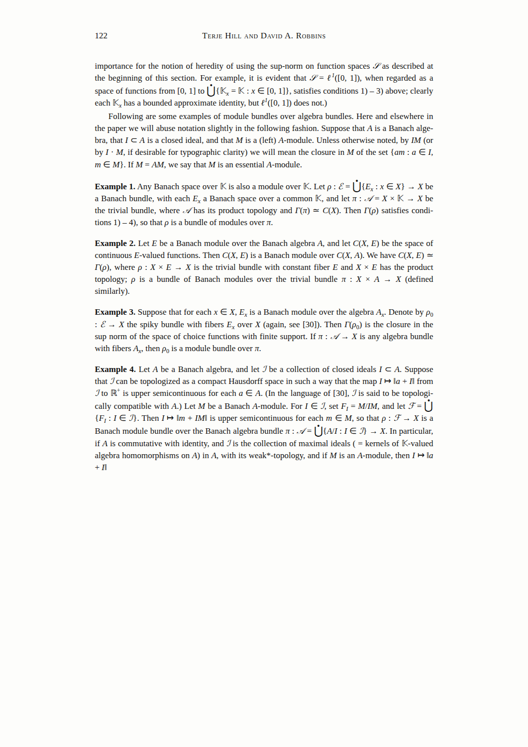122 Terje Hill and David A. Robbins 122
importance for the notion of heredity of using the sup-norm on function spaces 𝒮 as described at the beginning of this section. For example, it is evident that 𝒮 = ℓ1([0, 1]), when regarded as a space of functions from [0, 1] to •⋃{𝕂x = 𝕂 : x ∈ [0, 1]}, satisfies conditions 1) – 3) above; clearly each 𝕂x has a bounded approximate identity, but ℓ1([0, 1]) does not.)
Following are some examples of module bundles over algebra bundles. Here and elsewhere in the paper we will abuse notation slightly in the following fashion. Suppose that A is a Banach algebra, that I ⊂ A is a closed ideal, and that M is a (left) A-module. Unless otherwise noted, by IM (or by I · M, if desirable for typographic clarity) we will mean the closure in M of the set {am : a ∈ I, m ∈ M}. If M = AM, we say that M is an essential A-module.
Example 1. Any Banach space over 𝕂 is also a module over 𝕂. Let ρ : ℰ = •⋃{Ex : x ∈ X} → X be a Banach bundle, with each Ex a Banach space over a common 𝕂, and let π : 𝒜 = X × 𝕂 → X be the trivial bundle, where 𝒜 has its product topology and Γ(π) ≃ C(X). Then Γ(ρ) satisfies conditions 1) – 4), so that ρ is a bundle of modules over π.
Example 2. Let E be a Banach module over the Banach algebra A, and let C(X, E) be the space of continuous E-valued functions. Then C(X, E) is a Banach module over C(X, A). We have C(X, E) ≃ Γ(ρ), where ρ : X × E → X is the trivial bundle with constant fiber E and X × E has the product topology; ρ is a bundle of Banach modules over the trivial bundle π : X × A → X (defined similarly).
Example 3. Suppose that for each x ∈ X, Ex is a Banach module over the algebra Ax. Denote by ρ0 : ℰ → X the spiky bundle with fibers Ex over X (again, see [30]). Then Γ(ρ0) is the closure in the sup norm of the space of choice functions with finite support. If π : 𝒜 → X is any algebra bundle with fibers Ax, then ρ0 is a module bundle over π.
Example 4. Let A be a Banach algebra, and let ℐ be a collection of closed ideals I ⊂ A. Suppose that ℐ can be topologized as a compact Hausdorff space in such a way that the map I ↦ ‖a + I‖ from ℐ to ℝ+ is upper semicontinuous for each a ∈ A. (In the language of [30], ℐ is said to be topologically compatible with A.) Let M be a Banach A-module. For I ∈ ℐ, set FI = M/IM, and let ℱ = •⋃{FI : I ∈ ℐ}. Then I ↦ ‖m + IM‖ is upper semicontinuous for each m ∈ M, so that ρ : ℱ → X is a Banach module bundle over the Banach algebra bundle π : 𝒜 = •⋃{A/I : I ∈ ℐ} → X. In particular, if A is commutative with identity, and ℐ is the collection of maximal ideals ( = kernels of 𝕂-valued algebra homomorphisms on A) in A, with its weak*-topology, and if M is an A-module, then I ↦ ‖a + I‖